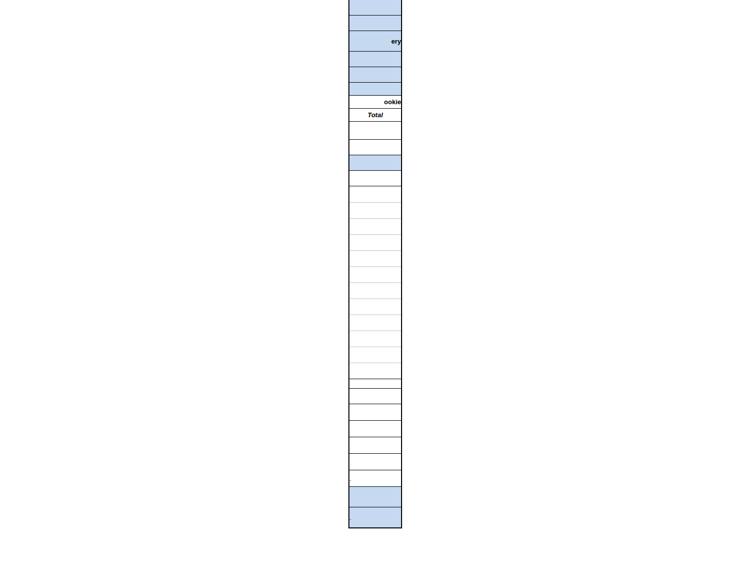| ery |
| ookie |
| Total |
| . |
| . |